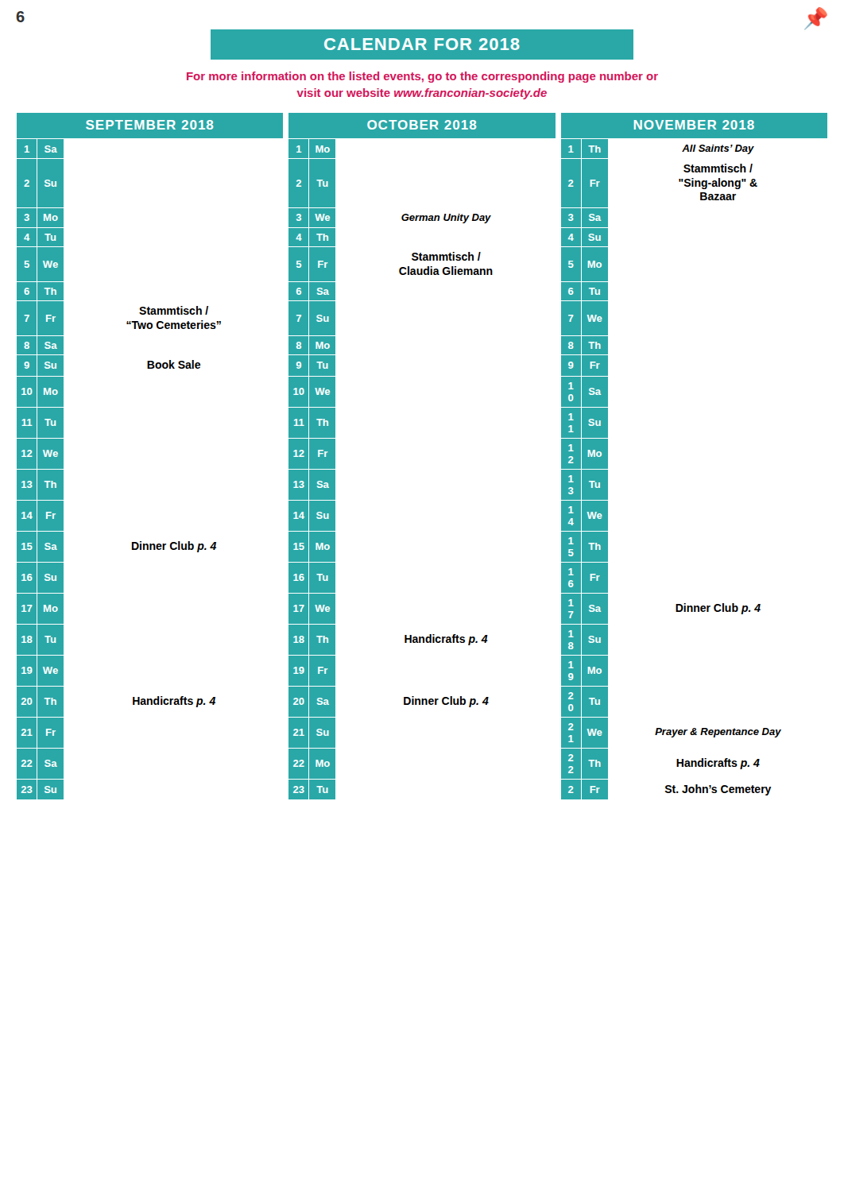📌
6
CALENDAR FOR 2018
For more information on the listed events, go to the corresponding page number or
visit our website www.franconian-society.de
| SEPTEMBER 2018 | | OCTOBER 2018 | | NOVEMBER 2018 |
| 1 | Sa | | | 1 | Mo | | | 1 | Th | All Saints’ Day |
| 2 | Su | | | 2 | Tu | | | 2 | Fr | Stammtisch / "Sing-along" & Bazaar |
| 3 | Mo | | | 3 | We | German Unity Day | | 3 | Sa | |
| 4 | Tu | | | 4 | Th | | | 4 | Su | |
| 5 | We | | | 5 | Fr | Stammtisch / Claudia Gliemann | | 5 | Mo | |
| 6 | Th | | | 6 | Sa | | | 6 | Tu | |
| 7 | Fr | Stammtisch / “Two Cemeteries” | | 7 | Su | | | 7 | We | |
| 8 | Sa | | | 8 | Mo | | | 8 | Th | |
| 9 | Su | Book Sale | | 9 | Tu | | | 9 | Fr | |
| 10 | Mo | | | 10 | We | | | 1 0 | Sa | |
| 11 | Tu | | | 11 | Th | | | 1 1 | Su | |
| 12 | We | | | 12 | Fr | | | 1 2 | Mo | |
| 13 | Th | | | 13 | Sa | | | 1 3 | Tu | |
| 14 | Fr | | | 14 | Su | | | 1 4 | We | |
| 15 | Sa | Dinner Club p. 4 | | 15 | Mo | | | 1 5 | Th | |
| 16 | Su | | | 16 | Tu | | | 1 6 | Fr | |
| 17 | Mo | | | 17 | We | | | 1 7 | Sa | Dinner Club p. 4 |
| 18 | Tu | | | 18 | Th | Handicrafts p. 4 | | 1 8 | Su | |
| 19 | We | | | 19 | Fr | | | 1 9 | Mo | |
| 20 | Th | Handicrafts p. 4 | | 20 | Sa | Dinner Club p. 4 | | 2 0 | Tu | |
| 21 | Fr | | | 21 | Su | | | 2 1 | We | Prayer & Repentance Day |
| 22 | Sa | | | 22 | Mo | | | 2 2 | Th | Handicrafts p. 4 |
| 23 | Su | | | 23 | Tu | | | 2 | Fr | St. John’s Cemetery |